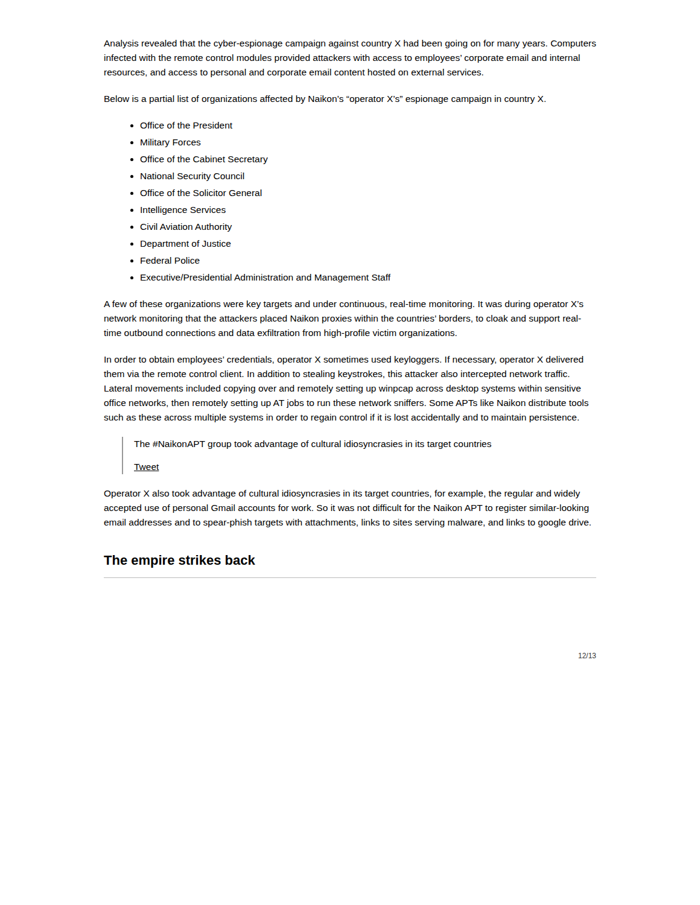Analysis revealed that the cyber-espionage campaign against country X had been going on for many years. Computers infected with the remote control modules provided attackers with access to employees’ corporate email and internal resources, and access to personal and corporate email content hosted on external services.
Below is a partial list of organizations affected by Naikon’s “operator X’s” espionage campaign in country X.
Office of the President
Military Forces
Office of the Cabinet Secretary
National Security Council
Office of the Solicitor General
Intelligence Services
Civil Aviation Authority
Department of Justice
Federal Police
Executive/Presidential Administration and Management Staff
A few of these organizations were key targets and under continuous, real-time monitoring. It was during operator X’s network monitoring that the attackers placed Naikon proxies within the countries’ borders, to cloak and support real-time outbound connections and data exfiltration from high-profile victim organizations.
In order to obtain employees’ credentials, operator X sometimes used keyloggers. If necessary, operator X delivered them via the remote control client. In addition to stealing keystrokes, this attacker also intercepted network traffic. Lateral movements included copying over and remotely setting up winpcap across desktop systems within sensitive office networks, then remotely setting up AT jobs to run these network sniffers. Some APTs like Naikon distribute tools such as these across multiple systems in order to regain control if it is lost accidentally and to maintain persistence.
The #NaikonAPT group took advantage of cultural idiosyncrasies in its target countries
Tweet
Operator X also took advantage of cultural idiosyncrasies in its target countries, for example, the regular and widely accepted use of personal Gmail accounts for work. So it was not difficult for the Naikon APT to register similar-looking email addresses and to spear-phish targets with attachments, links to sites serving malware, and links to google drive.
The empire strikes back
12/13